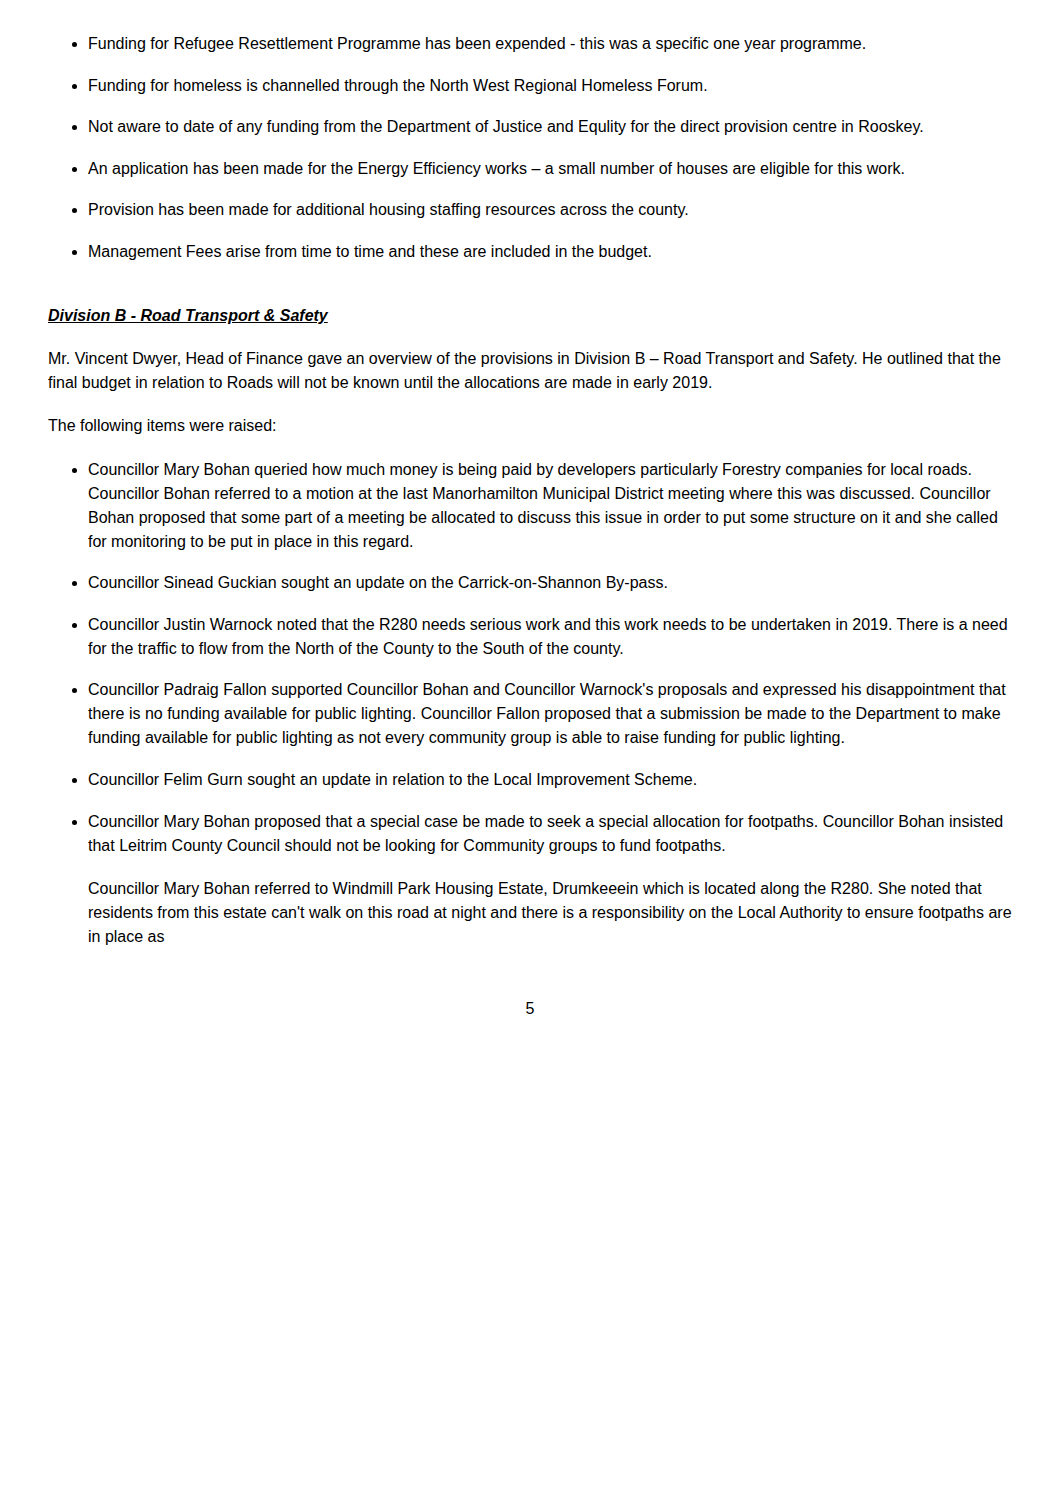Funding for Refugee Resettlement Programme has been expended - this was a specific one year programme.
Funding for homeless is channelled through the North West Regional Homeless Forum.
Not aware to date of any funding from the Department of Justice and Equlity for the direct provision centre in Rooskey.
An application has been made for the Energy Efficiency works – a small number of houses are eligible for this work.
Provision has been made for additional housing staffing resources across the county.
Management Fees arise from time to time and these are included in the budget.
Division B - Road Transport & Safety
Mr. Vincent Dwyer, Head of Finance gave an overview of the provisions in Division B – Road Transport and Safety. He outlined that the final budget in relation to Roads will not be known until the allocations are made in early 2019.
The following items were raised:
Councillor Mary Bohan queried how much money is being paid by developers particularly Forestry companies for local roads. Councillor Bohan referred to a motion at the last Manorhamilton Municipal District meeting where this was discussed. Councillor Bohan proposed that some part of a meeting be allocated to discuss this issue in order to put some structure on it and she called for monitoring to be put in place in this regard.
Councillor Sinead Guckian sought an update on the Carrick-on-Shannon By-pass.
Councillor Justin Warnock noted that the R280 needs serious work and this work needs to be undertaken in 2019. There is a need for the traffic to flow from the North of the County to the South of the county.
Councillor Padraig Fallon supported Councillor Bohan and Councillor Warnock's proposals and expressed his disappointment that there is no funding available for public lighting. Councillor Fallon proposed that a submission be made to the Department to make funding available for public lighting as not every community group is able to raise funding for public lighting.
Councillor Felim Gurn sought an update in relation to the Local Improvement Scheme.
Councillor Mary Bohan proposed that a special case be made to seek a special allocation for footpaths. Councillor Bohan insisted that Leitrim County Council should not be looking for Community groups to fund footpaths.
Councillor Mary Bohan referred to Windmill Park Housing Estate, Drumkeeein which is located along the R280. She noted that residents from this estate can't walk on this road at night and there is a responsibility on the Local Authority to ensure footpaths are in place as
5